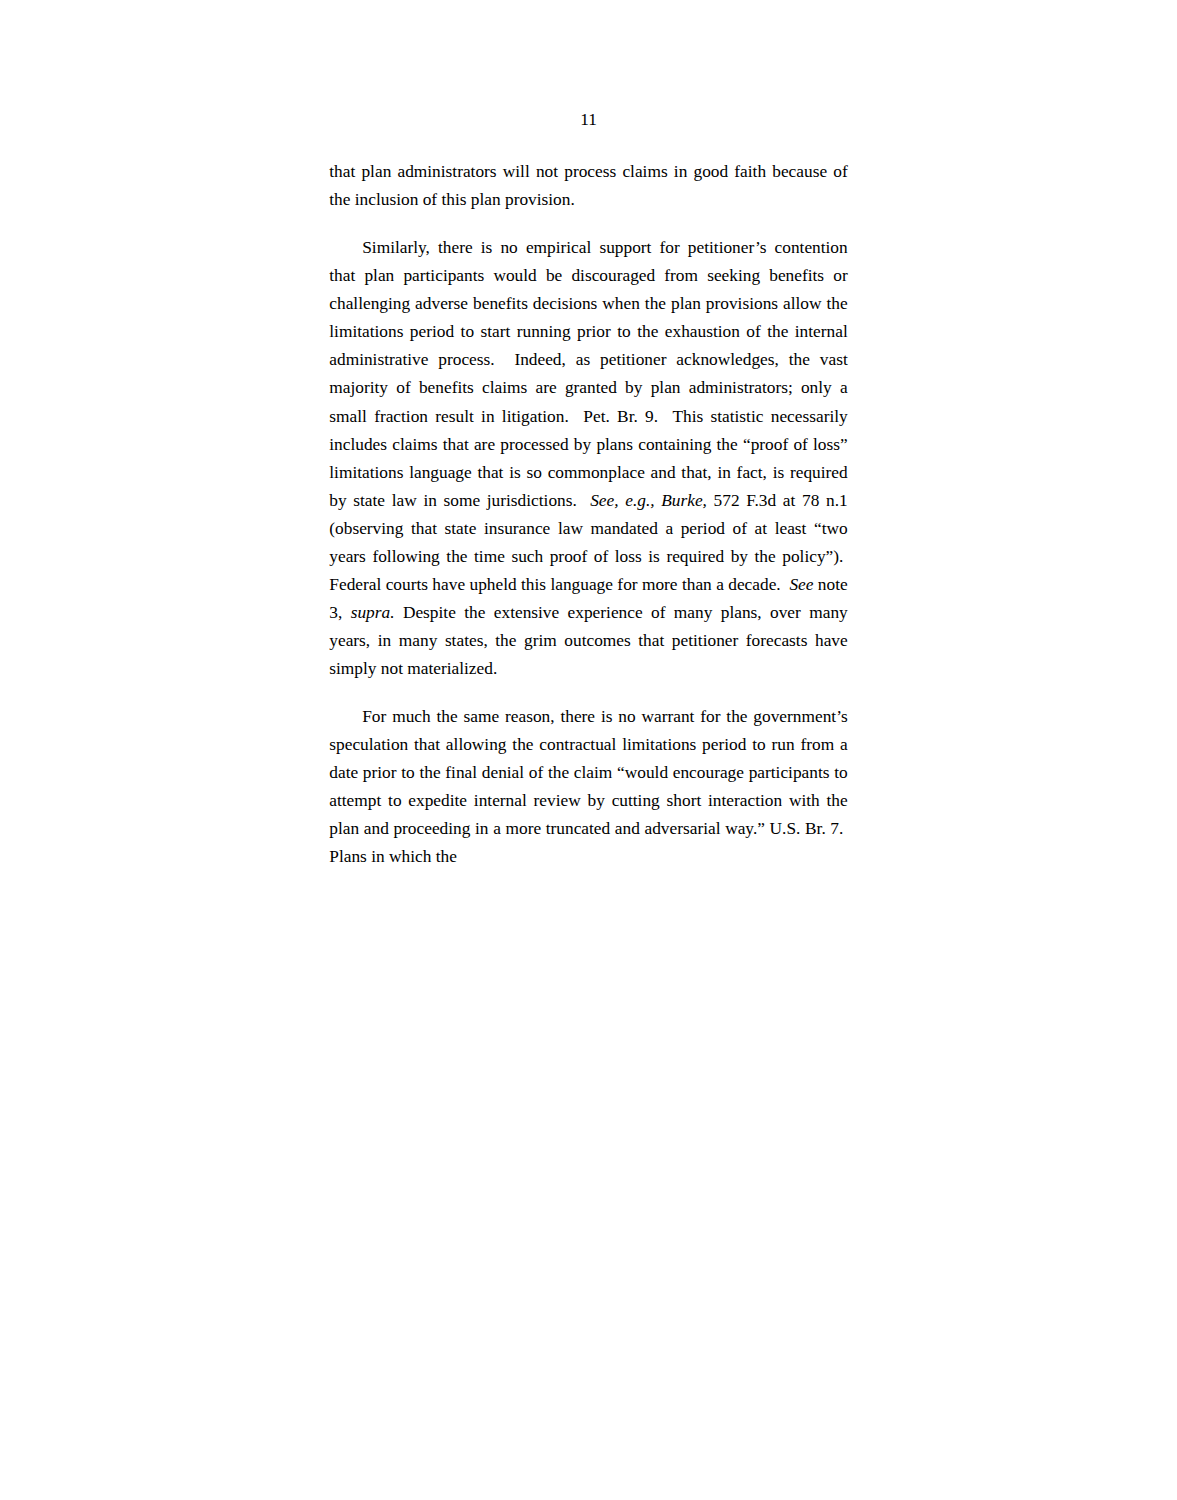11
that plan administrators will not process claims in good faith because of the inclusion of this plan provision.
Similarly, there is no empirical support for petitioner’s contention that plan participants would be discouraged from seeking benefits or challenging adverse benefits decisions when the plan provisions allow the limitations period to start running prior to the exhaustion of the internal administrative process. Indeed, as petitioner acknowledges, the vast majority of benefits claims are granted by plan administrators; only a small fraction result in litigation. Pet. Br. 9. This statistic necessarily includes claims that are processed by plans containing the “proof of loss” limitations language that is so commonplace and that, in fact, is required by state law in some jurisdictions. See, e.g., Burke, 572 F.3d at 78 n.1 (observing that state insurance law mandated a period of at least “two years following the time such proof of loss is required by the policy”). Federal courts have upheld this language for more than a decade. See note 3, supra. Despite the extensive experience of many plans, over many years, in many states, the grim outcomes that petitioner forecasts have simply not materialized.
For much the same reason, there is no warrant for the government’s speculation that allowing the contractual limitations period to run from a date prior to the final denial of the claim “would encourage participants to attempt to expedite internal review by cutting short interaction with the plan and proceeding in a more truncated and adversarial way.” U.S. Br. 7. Plans in which the